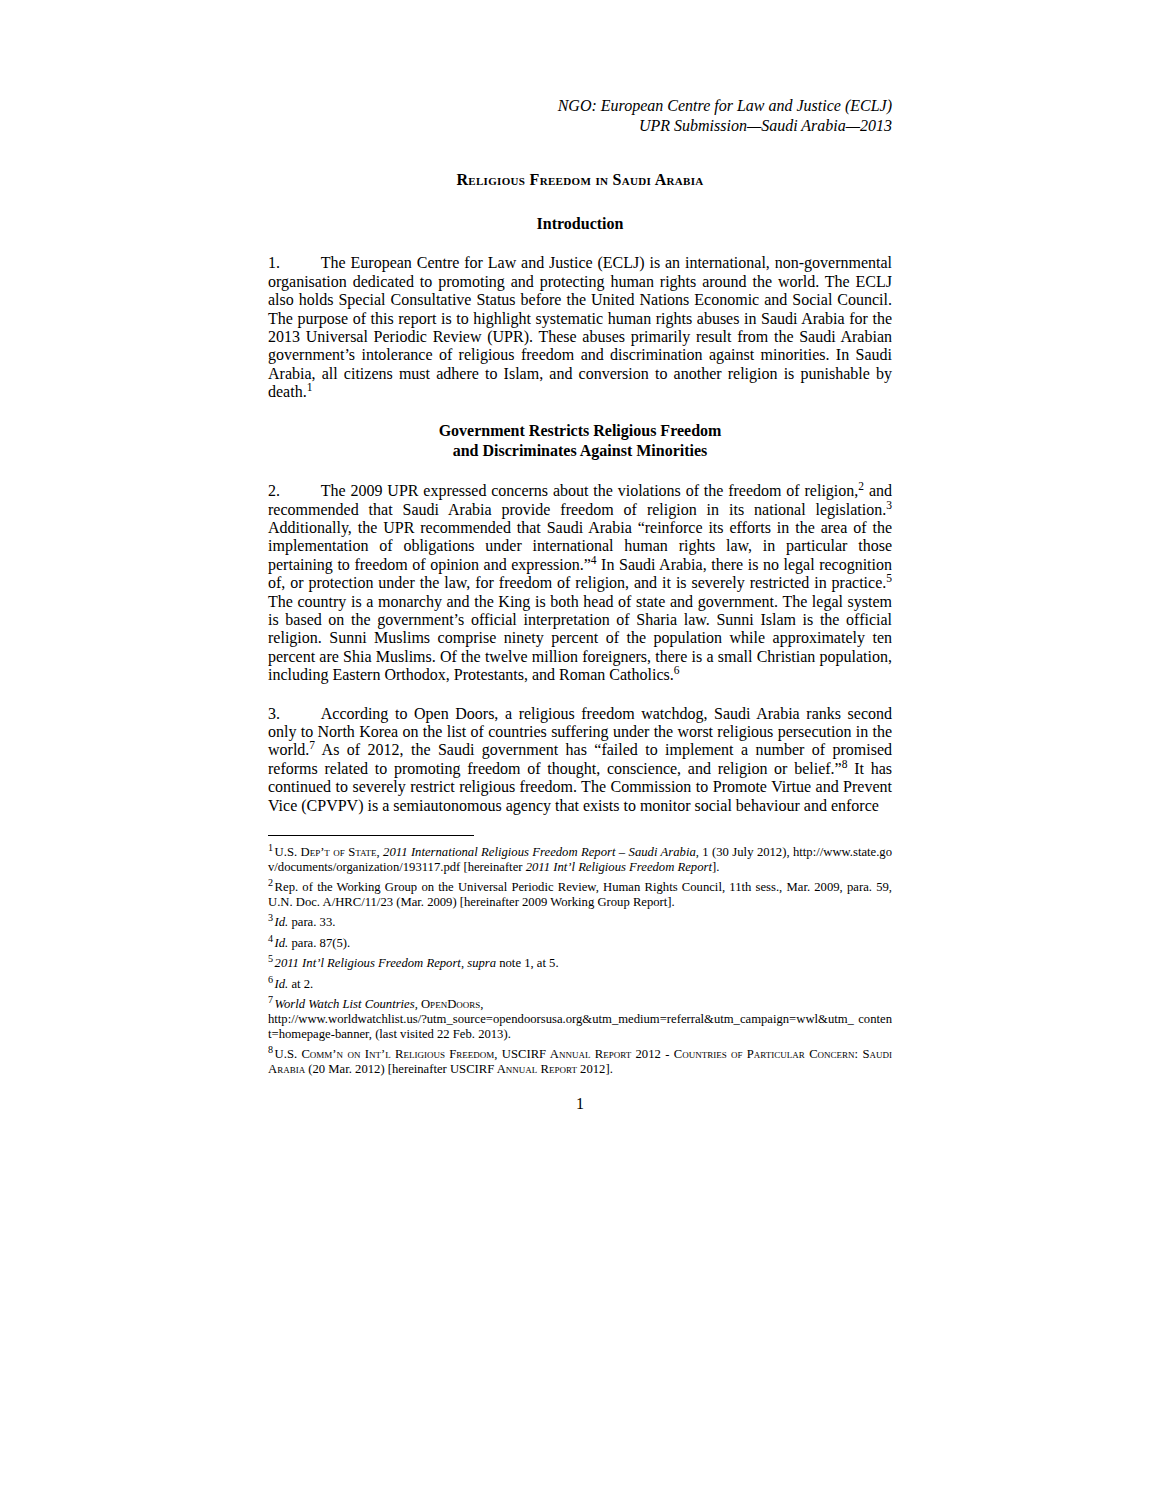NGO: European Centre for Law and Justice (ECLJ)
UPR Submission—Saudi Arabia—2013
Religious Freedom in Saudi Arabia
Introduction
1. The European Centre for Law and Justice (ECLJ) is an international, non-governmental organisation dedicated to promoting and protecting human rights around the world. The ECLJ also holds Special Consultative Status before the United Nations Economic and Social Council. The purpose of this report is to highlight systematic human rights abuses in Saudi Arabia for the 2013 Universal Periodic Review (UPR). These abuses primarily result from the Saudi Arabian government’s intolerance of religious freedom and discrimination against minorities. In Saudi Arabia, all citizens must adhere to Islam, and conversion to another religion is punishable by death.1
Government Restricts Religious Freedom
and Discriminates Against Minorities
2. The 2009 UPR expressed concerns about the violations of the freedom of religion,2 and recommended that Saudi Arabia provide freedom of religion in its national legislation.3 Additionally, the UPR recommended that Saudi Arabia “reinforce its efforts in the area of the implementation of obligations under international human rights law, in particular those pertaining to freedom of opinion and expression.”4 In Saudi Arabia, there is no legal recognition of, or protection under the law, for freedom of religion, and it is severely restricted in practice.5 The country is a monarchy and the King is both head of state and government. The legal system is based on the government’s official interpretation of Sharia law. Sunni Islam is the official religion. Sunni Muslims comprise ninety percent of the population while approximately ten percent are Shia Muslims. Of the twelve million foreigners, there is a small Christian population, including Eastern Orthodox, Protestants, and Roman Catholics.6
3. According to Open Doors, a religious freedom watchdog, Saudi Arabia ranks second only to North Korea on the list of countries suffering under the worst religious persecution in the world.7 As of 2012, the Saudi government has “failed to implement a number of promised reforms related to promoting freedom of thought, conscience, and religion or belief.”8 It has continued to severely restrict religious freedom. The Commission to Promote Virtue and Prevent Vice (CPVPV) is a semiautonomous agency that exists to monitor social behaviour and enforce
1 U.S. Dep’t of State, 2011 International Religious Freedom Report – Saudi Arabia, 1 (30 July 2012), http://www.state.gov/documents/organization/193117.pdf [hereinafter 2011 Int’l Religious Freedom Report].
2 Rep. of the Working Group on the Universal Periodic Review, Human Rights Council, 11th sess., Mar. 2009, para. 59, U.N. Doc. A/HRC/11/23 (Mar. 2009) [hereinafter 2009 Working Group Report].
3 Id. para. 33.
4 Id. para. 87(5).
52011 Int’l Religious Freedom Report, supra note 1, at 5.
6 Id. at 2.
7 World Watch List Countries, OpenDoors,
http://www.worldwatchlist.us/?utm_source=opendoorsusa.org&utm_medium=referral&utm_campaign=wwl&utm_ content=homepage-banner, (last visited 22 Feb. 2013).
8 U.S. Comm’n on Int’l Religious Freedom, USCIRF Annual Report 2012 - Countries of Particular Concern: Saudi Arabia (20 Mar. 2012) [hereinafter USCIRF Annual Report 2012].
1